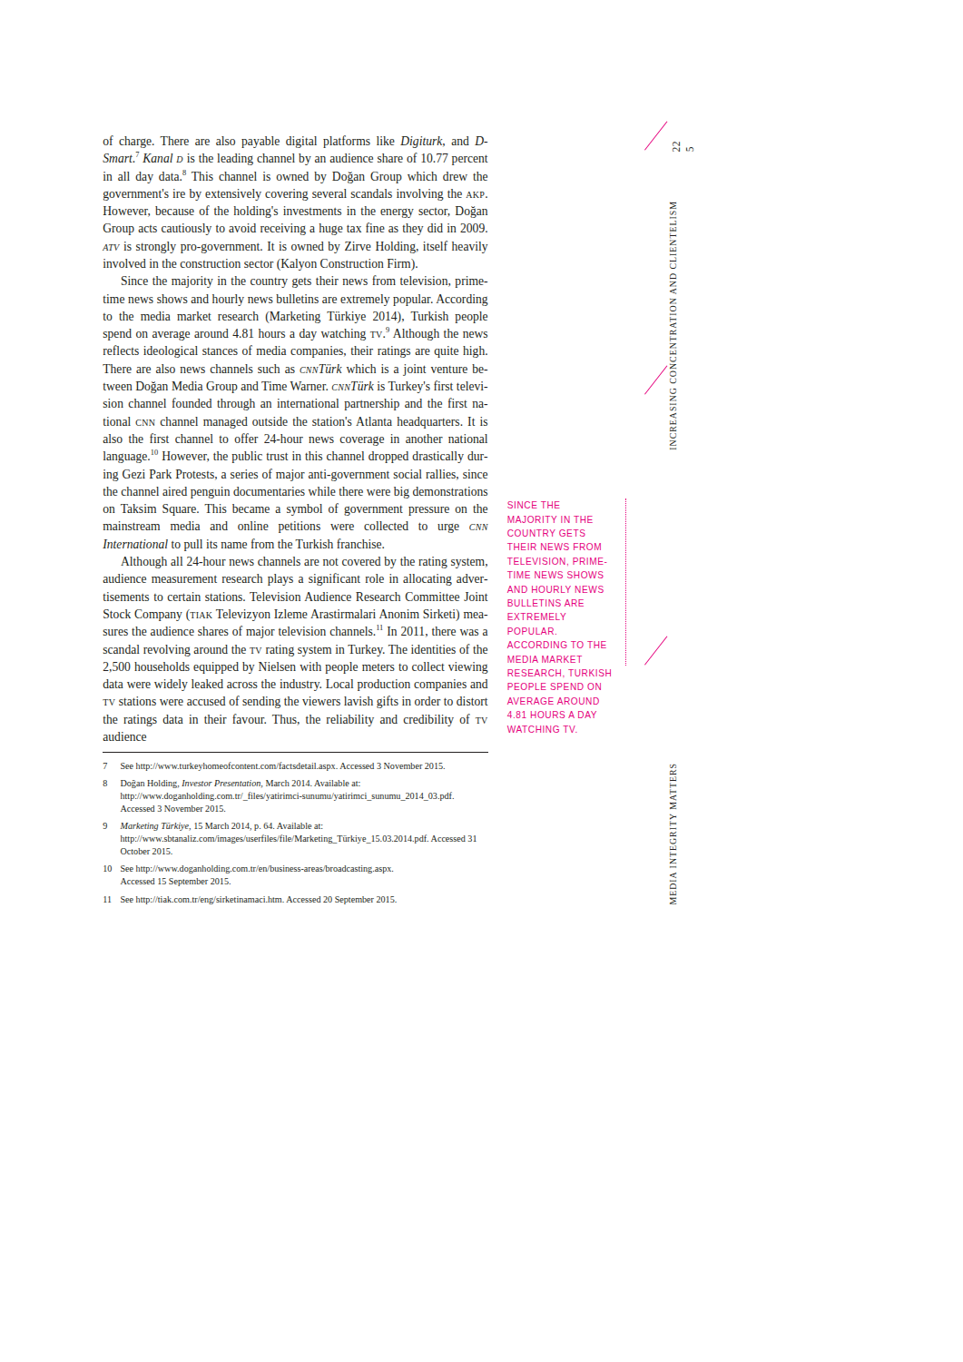22 5
Increasing concentration and clientelism
Since the majority in the country gets their news from television, prime-time news shows and hourly news bulletins are extremely popular. According to the media market research, Turkish people spend on average around 4.81 hours a day watching TV.
Media integrity matters
of charge. There are also payable digital platforms like Digiturk, and D-Smart.7 Kanal d is the leading channel by an audience share of 10.77 percent in all day data.8 This channel is owned by Doğan Group which drew the government's ire by extensively covering several scandals involving the akp. However, because of the holding's investments in the energy sector, Doğan Group acts cautiously to avoid receiving a huge tax fine as they did in 2009. atv is strongly pro-government. It is owned by Zirve Holding, itself heavily involved in the construction sector (Kalyon Construction Firm).
Since the majority in the country gets their news from television, prime-time news shows and hourly news bulletins are extremely popular. According to the media market research (Marketing Türkiye 2014), Turkish people spend on average around 4.81 hours a day watching tv.9 Although the news reflects ideological stances of media companies, their ratings are quite high. There are also news channels such as cnn Türk which is a joint venture between Doğan Media Group and Time Warner. cnn Türk is Turkey's first television channel founded through an international partnership and the first national cnn channel managed outside the station's Atlanta headquarters. It is also the first channel to offer 24-hour news coverage in another national language.10 However, the public trust in this channel dropped drastically during Gezi Park Protests, a series of major anti-government social rallies, since the channel aired penguin documentaries while there were big demonstrations on Taksim Square. This became a symbol of government pressure on the mainstream media and online petitions were collected to urge cnn International to pull its name from the Turkish franchise.
Although all 24-hour news channels are not covered by the rating system, audience measurement research plays a significant role in allocating advertisements to certain stations. Television Audience Research Committee Joint Stock Company (tiak Televizyon Izleme Arastirmalari Anonim Sirketi) measures the audience shares of major television channels.11 In 2011, there was a scandal revolving around the tv rating system in Turkey. The identities of the 2,500 households equipped by Nielsen with people meters to collect viewing data were widely leaked across the industry. Local production companies and tv stations were accused of sending the viewers lavish gifts in order to distort the ratings data in their favour. Thus, the reliability and credibility of tv audience
7
See http://www.turkeyhomeofcontent.com/factsdetail.aspx. Accessed 3 November 2015.
8
Doğan Holding, Investor Presentation, March 2014. Available at: http://www.doganholding.com.tr/_files/yatirimci-sunumu/yatirimci_sunumu_2014_03.pdf. Accessed 3 November 2015.
9
Marketing Türkiye, 15 March 2014, p. 64. Available at: http://www.sbtanaliz.com/images/userfiles/file/Marketing_Türkiye_15.03.2014.pdf. Accessed 31 October 2015.
10
See http://www.doganholding.com.tr/en/business-areas/broadcasting.aspx.Accessed 15 September 2015.
11
See http://tiak.com.tr/eng/sirketinamaci.htm. Accessed 20 September 2015.